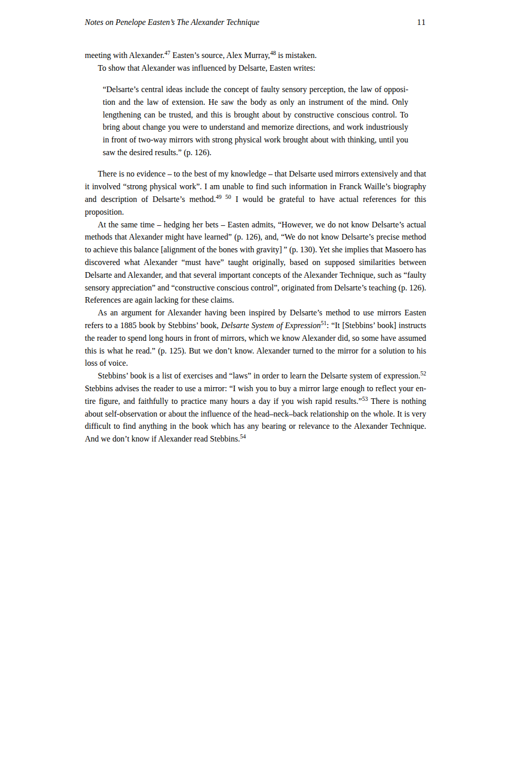Notes on Penelope Easten’s The Alexander Technique 11
meeting with Alexander.47 Easten’s source, Alex Murray,48 is mistaken.
To show that Alexander was influenced by Delsarte, Easten writes:
“Delsarte’s central ideas include the concept of faulty sensory perception, the law of opposition and the law of extension. He saw the body as only an instrument of the mind. Only lengthening can be trusted, and this is brought about by constructive conscious control. To bring about change you were to understand and memorize directions, and work industriously in front of two-way mirrors with strong physical work brought about with thinking, until you saw the desired results.” (p. 126).
There is no evidence – to the best of my knowledge – that Delsarte used mirrors extensively and that it involved “strong physical work”. I am unable to find such information in Franck Waille’s biography and description of Delsarte’s method.49 50 I would be grateful to have actual references for this proposition.
At the same time – hedging her bets – Easten admits, “However, we do not know Delsarte’s actual methods that Alexander might have learned” (p. 126), and, “We do not know Delsarte’s precise method to achieve this balance [alignment of the bones with gravity] ” (p. 130). Yet she implies that Masoero has discovered what Alexander “must have” taught originally, based on supposed similarities between Delsarte and Alexander, and that several important concepts of the Alexander Technique, such as “faulty sensory appreciation” and “constructive conscious control”, originated from Delsarte’s teaching (p. 126). References are again lacking for these claims.
As an argument for Alexander having been inspired by Delsarte’s method to use mirrors Easten refers to a 1885 book by Stebbins’ book, Delsarte System of Expression51: “It [Stebbins’ book] instructs the reader to spend long hours in front of mirrors, which we know Alexander did, so some have assumed this is what he read.” (p. 125). But we don’t know. Alexander turned to the mirror for a solution to his loss of voice.
Stebbins’ book is a list of exercises and “laws” in order to learn the Delsarte system of expression.52 Stebbins advises the reader to use a mirror: “I wish you to buy a mirror large enough to reflect your entire figure, and faithfully to practice many hours a day if you wish rapid results.”53 There is nothing about self-observation or about the influence of the head–neck–back relationship on the whole. It is very difficult to find anything in the book which has any bearing or relevance to the Alexander Technique. And we don’t know if Alexander read Stebbins.54